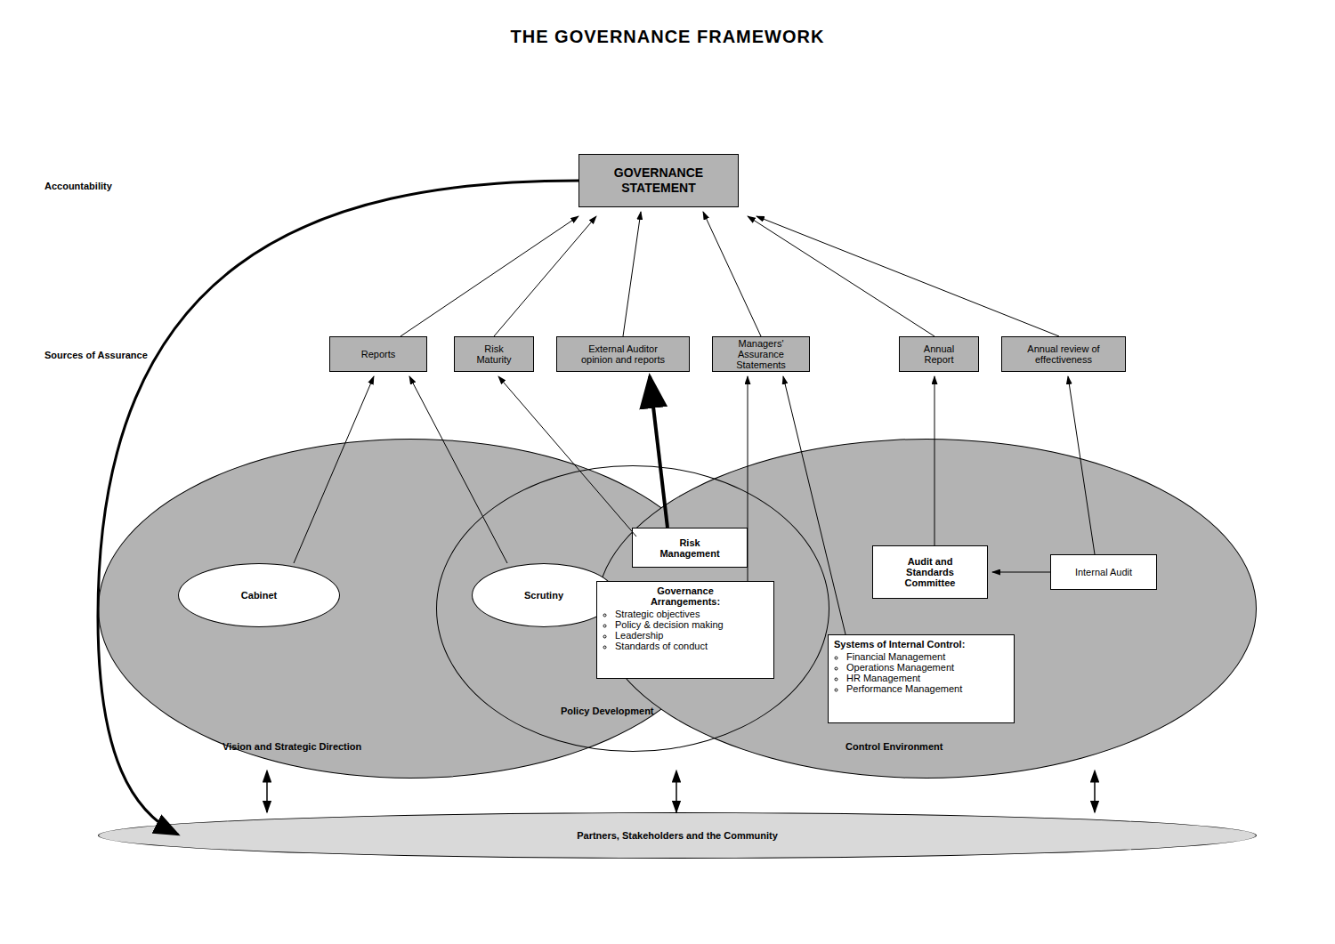The Governance Framework
Accountability
Sources of Assurance
GOVERNANCE
STATEMENT
Reports
Risk
Maturity
External Auditor
opinion and reports
Managers'
Assurance
Statements
Annual
Report
Annual review of
effectiveness
Cabinet
Scrutiny
Risk
Management
Governance
Arrangements:
Strategic objectives
Policy & decision making
Leadership
Standards of conduct
Systems of Internal Control:
Financial Management
Operations Management
HR Management
Performance Management
Audit and
Standards
Committee
Internal Audit
Vision and Strategic Direction
Policy Development
Control Environment
Partners, Stakeholders and the Community